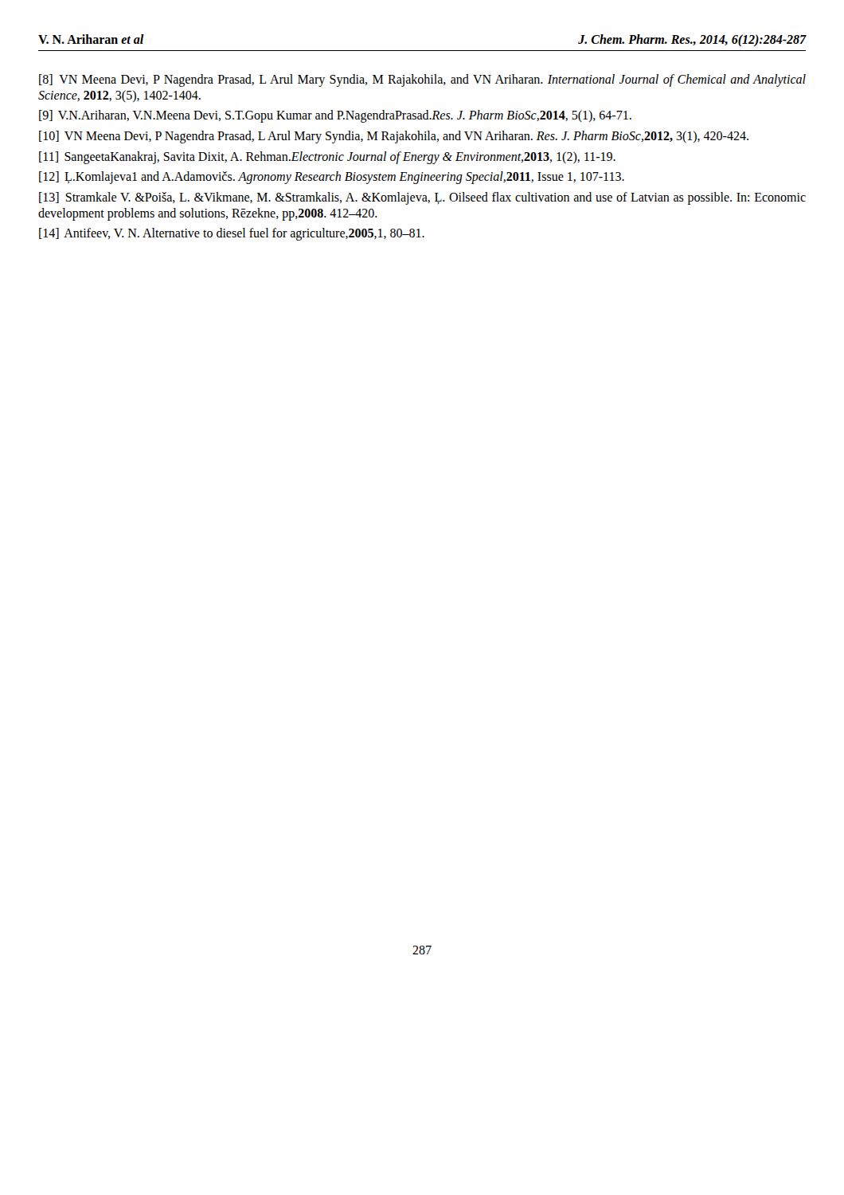V. N. Ariharan et al J. Chem. Pharm. Res., 2014, 6(12):284-287
[8] VN Meena Devi, P Nagendra Prasad, L Arul Mary Syndia, M Rajakohila, and VN Ariharan. International Journal of Chemical and Analytical Science, 2012, 3(5), 1402-1404.
[9] V.N.Ariharan, V.N.Meena Devi, S.T.Gopu Kumar and P.NagendraPrasad.Res. J. Pharm BioSc, 2014, 5(1), 64-71.
[10] VN Meena Devi, P Nagendra Prasad, L Arul Mary Syndia, M Rajakohila, and VN Ariharan. Res. J. Pharm BioSc, 2012, 3(1), 420-424.
[11] SangeetaKanakraj, Savita Dixit, A. Rehman.Electronic Journal of Energy & Environment, 2013, 1(2), 11-19.
[12] Ļ.Komlajeva1 and A.Adamovičs. Agronomy Research Biosystem Engineering Special, 2011, Issue 1, 107-113.
[13] Stramkale V. &Poiša, L. &Vikmane, M. &Stramkalis, A. &Komlajeva, Ļ. Oilseed flax cultivation and use of Latvian as possible. In: Economic development problems and solutions, Rēzekne, pp,2008. 412–420.
[14] Antifeev, V. N. Alternative to diesel fuel for agriculture,2005,1, 80–81.
287